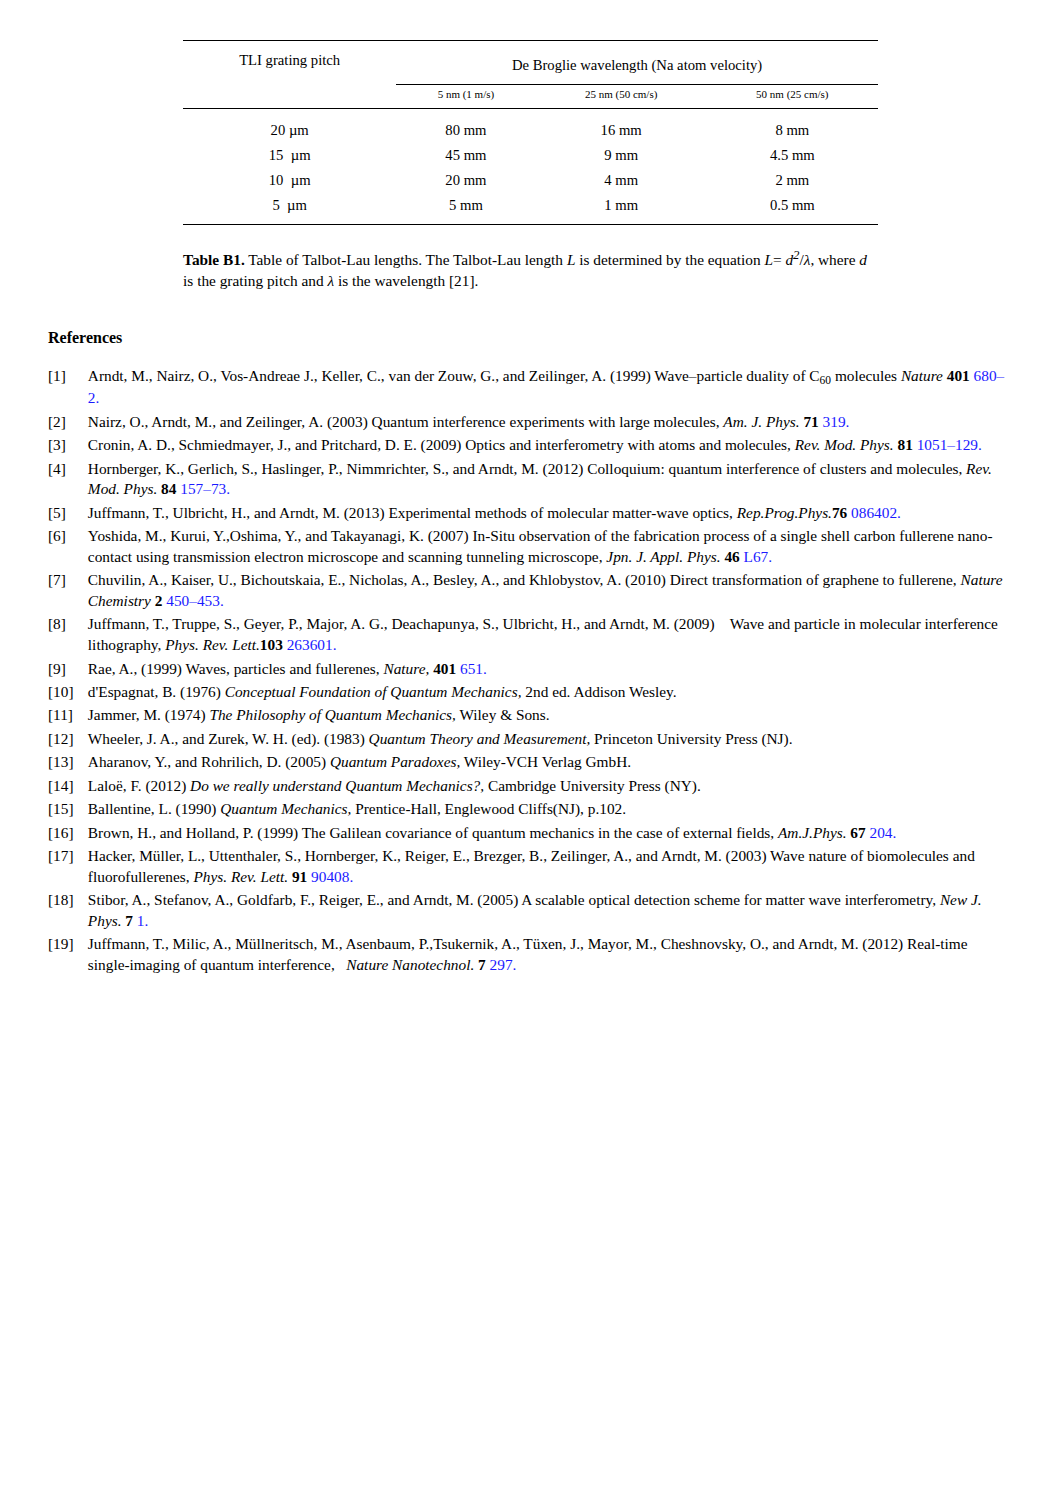Table B1. Table of Talbot-Lau lengths. The Talbot-Lau length L is determined by the equation L = d 2 / λ , where d is the grating pitch and λ is the wavelength [21].
| TLI grating pitch | De Broglie wavelength (Na atom velocity) |
| --- | --- |
| | 5 nm (1 m/s) | 25 nm (50 cm/s) | 50 nm (25 cm/s) |
| 20 µm | 80 mm | 16 mm | 8 mm |
| 15 µm | 45 mm | 9 mm | 4.5 mm |
| 10 µm | 20 mm | 4 mm | 2 mm |
| 5 µm | 5 mm | 1 mm | 0.5 mm |
References
[1] Arndt, M., Nairz, O., Vos-Andreae J., Keller, C., van der Zouw, G., and Zeilinger, A. (1999) Wave–particle duality of C60 molecules Nature 401 680–2.
[2] Nairz, O., Arndt, M., and Zeilinger, A. (2003) Quantum interference experiments with large molecules, Am. J. Phys. 71 319.
[3] Cronin, A. D., Schmiedmayer, J., and Pritchard, D. E. (2009) Optics and interferometry with atoms and molecules, Rev. Mod. Phys. 81 1051–129.
[4] Hornberger, K., Gerlich, S., Haslinger, P., Nimmrichter, S., and Arndt, M. (2012) Colloquium: quantum interference of clusters and molecules, Rev. Mod. Phys. 84 157–73.
[5] Juffmann, T., Ulbricht, H., and Arndt, M. (2013) Experimental methods of molecular matter-wave optics, Rep.Prog.Phys. 76 086402.
[6] Yoshida, M., Kurui, Y.,Oshima, Y., and Takayanagi, K. (2007) In-Situ observation of the fabrication process of a single shell carbon fullerene nano-contact using transmission electron microscope and scanning tunneling microscope, Jpn. J. Appl. Phys. 46 L67.
[7] Chuvilin, A., Kaiser, U., Bichoutskaia, E., Nicholas, A., Besley, A., and Khlobystov, A. (2010) Direct transformation of graphene to fullerene, Nature Chemistry 2 450–453.
[8] Juffmann, T., Truppe, S., Geyer, P., Major, A. G., Deachapunya, S., Ulbricht, H., and Arndt, M. (2009) Wave and particle in molecular interference lithography, Phys. Rev. Lett. 103 263601.
[9] Rae, A., (1999) Waves, particles and fullerenes, Nature, 401 651.
[10] d'Espagnat, B. (1976) Conceptual Foundation of Quantum Mechanics, 2nd ed. Addison Wesley.
[11] Jammer, M. (1974) The Philosophy of Quantum Mechanics, Wiley & Sons.
[12] Wheeler, J. A., and Zurek, W. H. (ed). (1983) Quantum Theory and Measurement, Princeton University Press (NJ).
[13] Aharanov, Y., and Rohrilich, D. (2005) Quantum Paradoxes, Wiley-VCH Verlag GmbH.
[14] Laloë, F. (2012) Do we really understand Quantum Mechanics?, Cambridge University Press (NY).
[15] Ballentine, L. (1990) Quantum Mechanics, Prentice-Hall, Englewood Cliffs(NJ), p.102.
[16] Brown, H., and Holland, P. (1999) The Galilean covariance of quantum mechanics in the case of external fields, Am.J.Phys. 67 204.
[17] Hacker, Müller, L., Uttenthaler, S., Hornberger, K., Reiger, E., Brezger, B., Zeilinger, A., and Arndt, M. (2003) Wave nature of biomolecules and fluorofullerenes, Phys. Rev. Lett. 91 90408.
[18] Stibor, A., Stefanov, A., Goldfarb, F., Reiger, E., and Arndt, M. (2005) A scalable optical detection scheme for matter wave interferometry, New J. Phys. 7 1.
[19] Juffmann, T., Milic, A., Müllneritsch, M., Asenbaum, P.,Tsukernik, A., Tüxen, J., Mayor, M., Cheshnovsky, O., and Arndt, M. (2012) Real-time single-imaging of quantum interference, Nature Nanotechnol. 7 297.